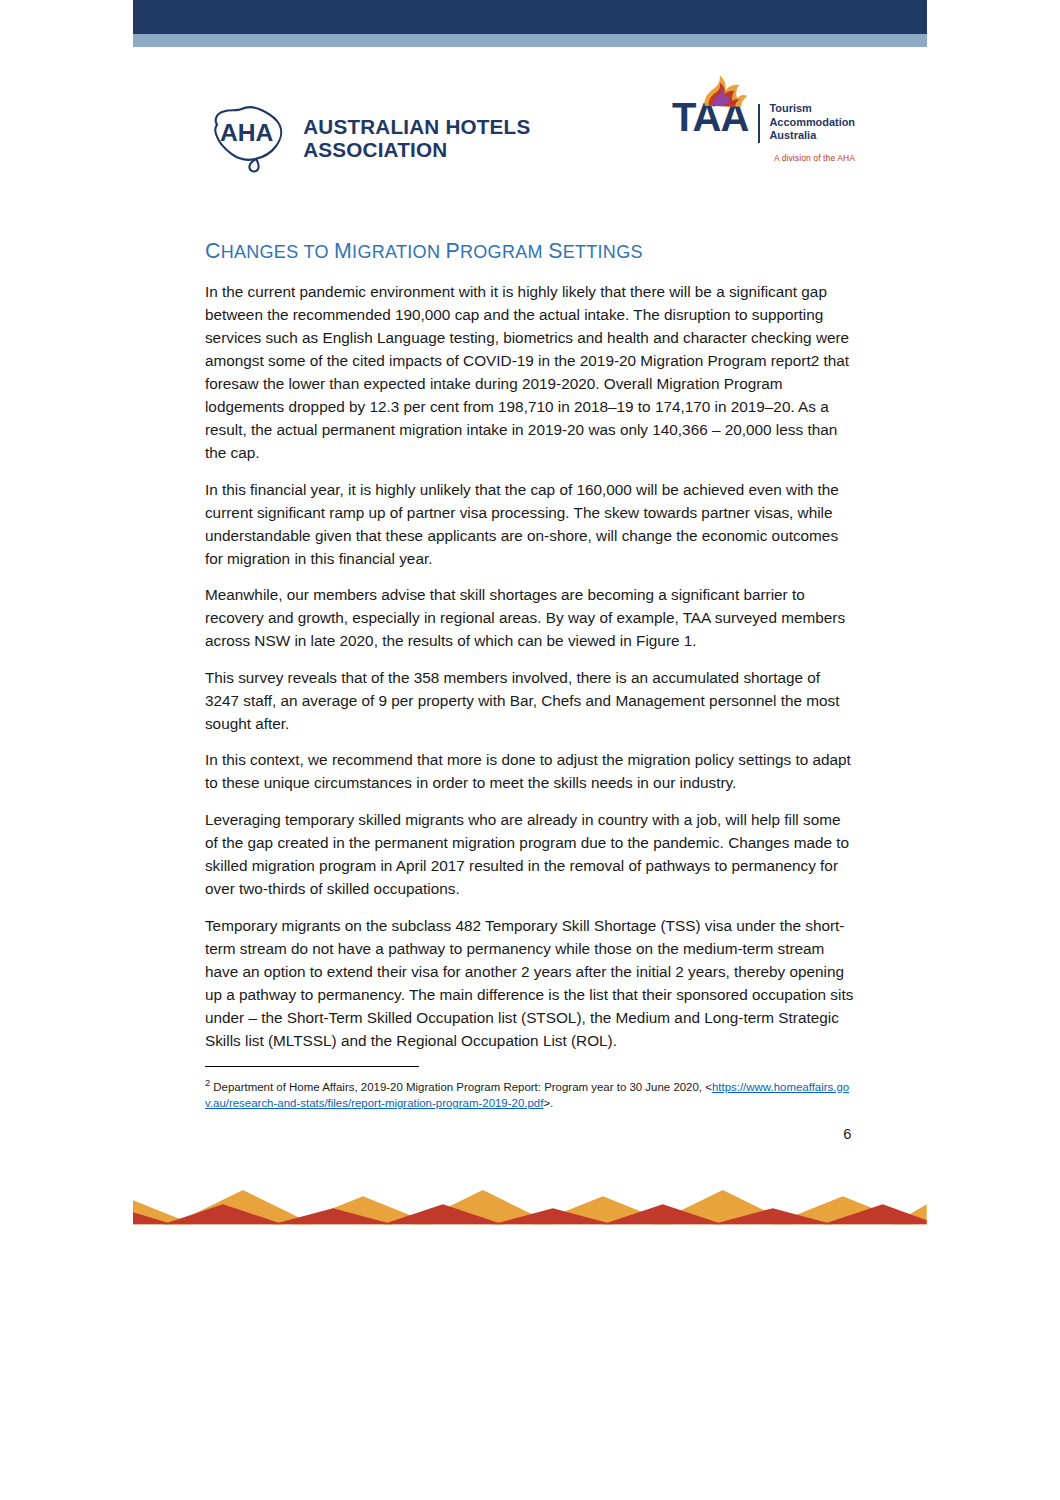AHA
AUSTRALIAN HOTELS
ASSOCIATION
TAA
Tourism
Accommodation
Australia
A division of the AHA
CHANGES TO MIGRATION PROGRAM SETTINGS
In the current pandemic environment with it is highly likely that there will be a significant gap between the recommended 190,000 cap and the actual intake. The disruption to supporting services such as English Language testing, biometrics and health and character checking were amongst some of the cited impacts of COVID-19 in the 2019-20 Migration Program report2 that foresaw the lower than expected intake during 2019-2020. Overall Migration Program lodgements dropped by 12.3 per cent from 198,710 in 2018–19 to 174,170 in 2019–20. As a result, the actual permanent migration intake in 2019-20 was only 140,366 – 20,000 less than the cap.
In this financial year, it is highly unlikely that the cap of 160,000 will be achieved even with the current significant ramp up of partner visa processing. The skew towards partner visas, while understandable given that these applicants are on-shore, will change the economic outcomes for migration in this financial year.
Meanwhile, our members advise that skill shortages are becoming a significant barrier to recovery and growth, especially in regional areas. By way of example, TAA surveyed members across NSW in late 2020, the results of which can be viewed in Figure 1.
This survey reveals that of the 358 members involved, there is an accumulated shortage of 3247 staff, an average of 9 per property with Bar, Chefs and Management personnel the most sought after.
In this context, we recommend that more is done to adjust the migration policy settings to adapt to these unique circumstances in order to meet the skills needs in our industry.
Leveraging temporary skilled migrants who are already in country with a job, will help fill some of the gap created in the permanent migration program due to the pandemic. Changes made to skilled migration program in April 2017 resulted in the removal of pathways to permanency for over two-thirds of skilled occupations.
Temporary migrants on the subclass 482 Temporary Skill Shortage (TSS) visa under the short-term stream do not have a pathway to permanency while those on the medium-term stream have an option to extend their visa for another 2 years after the initial 2 years, thereby opening up a pathway to permanency. The main difference is the list that their sponsored occupation sits under – the Short-Term Skilled Occupation list (STSOL), the Medium and Long-term Strategic Skills list (MLTSSL) and the Regional Occupation List (ROL).
2 Department of Home Affairs, 2019-20 Migration Program Report: Program year to 30 June 2020, <https://www.homeaffairs.gov.au/research-and-stats/files/report-migration-program-2019-20.pdf>.
6